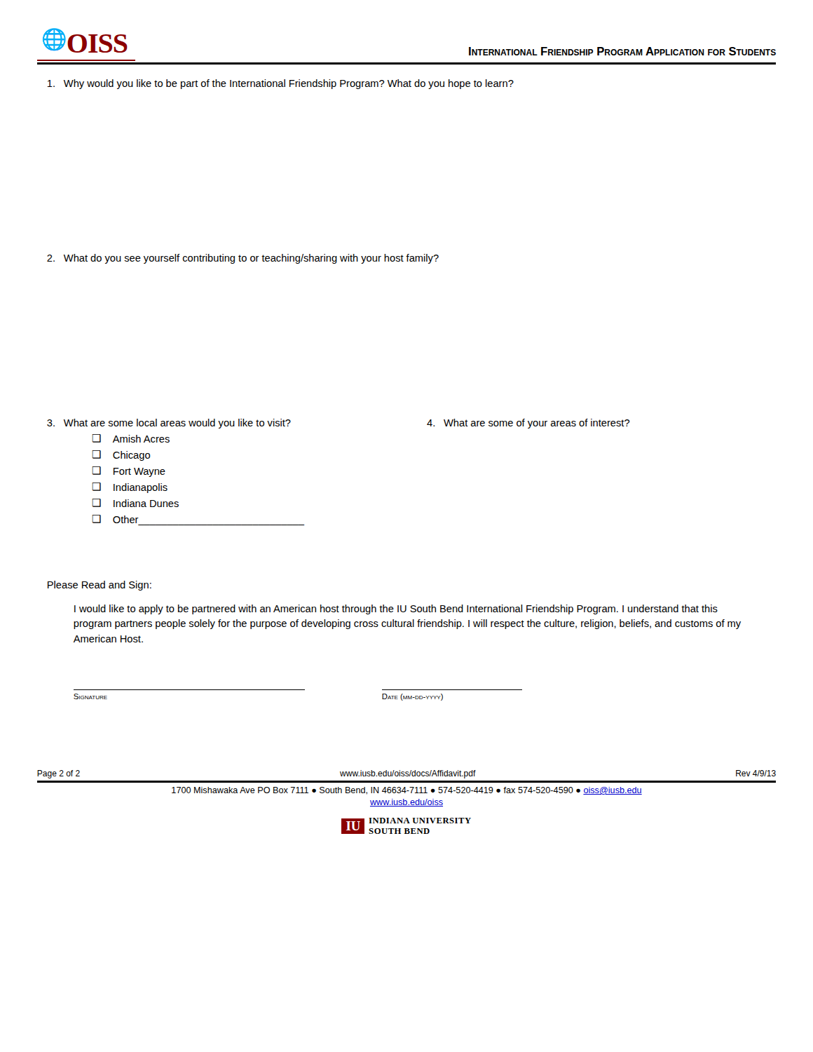🌐OISS
International Friendship Program Application for Students
Why would you like to be part of the International Friendship Program? What do you hope to learn?
What do you see yourself contributing to or teaching/sharing with your host family?
3.
What are some local areas would you like to visit?
Amish Acres
Chicago
Fort Wayne
Indianapolis
Indiana Dunes
Other_____________________________
4.
What are some of your areas of interest?
Please Read and Sign:
I would like to apply to be partnered with an American host through the IU South Bend International Friendship Program. I understand that this program partners people solely for the purpose of developing cross cultural friendship. I will respect the culture, religion, beliefs, and customs of my American Host.
Signature
Date (mm-dd-yyyy)
Page 2 of 2
www.iusb.edu/oiss/docs/Affidavit.pdf
Rev 4/9/13
1700 Mishawaka Ave PO Box 7111 ● South Bend, IN 46634-7111 ● 574-520-4419 ● fax 574-520-4590 ● oiss@iusb.edu
www.iusb.edu/oiss
IU INDIANA UNIVERSITY
SOUTH BEND